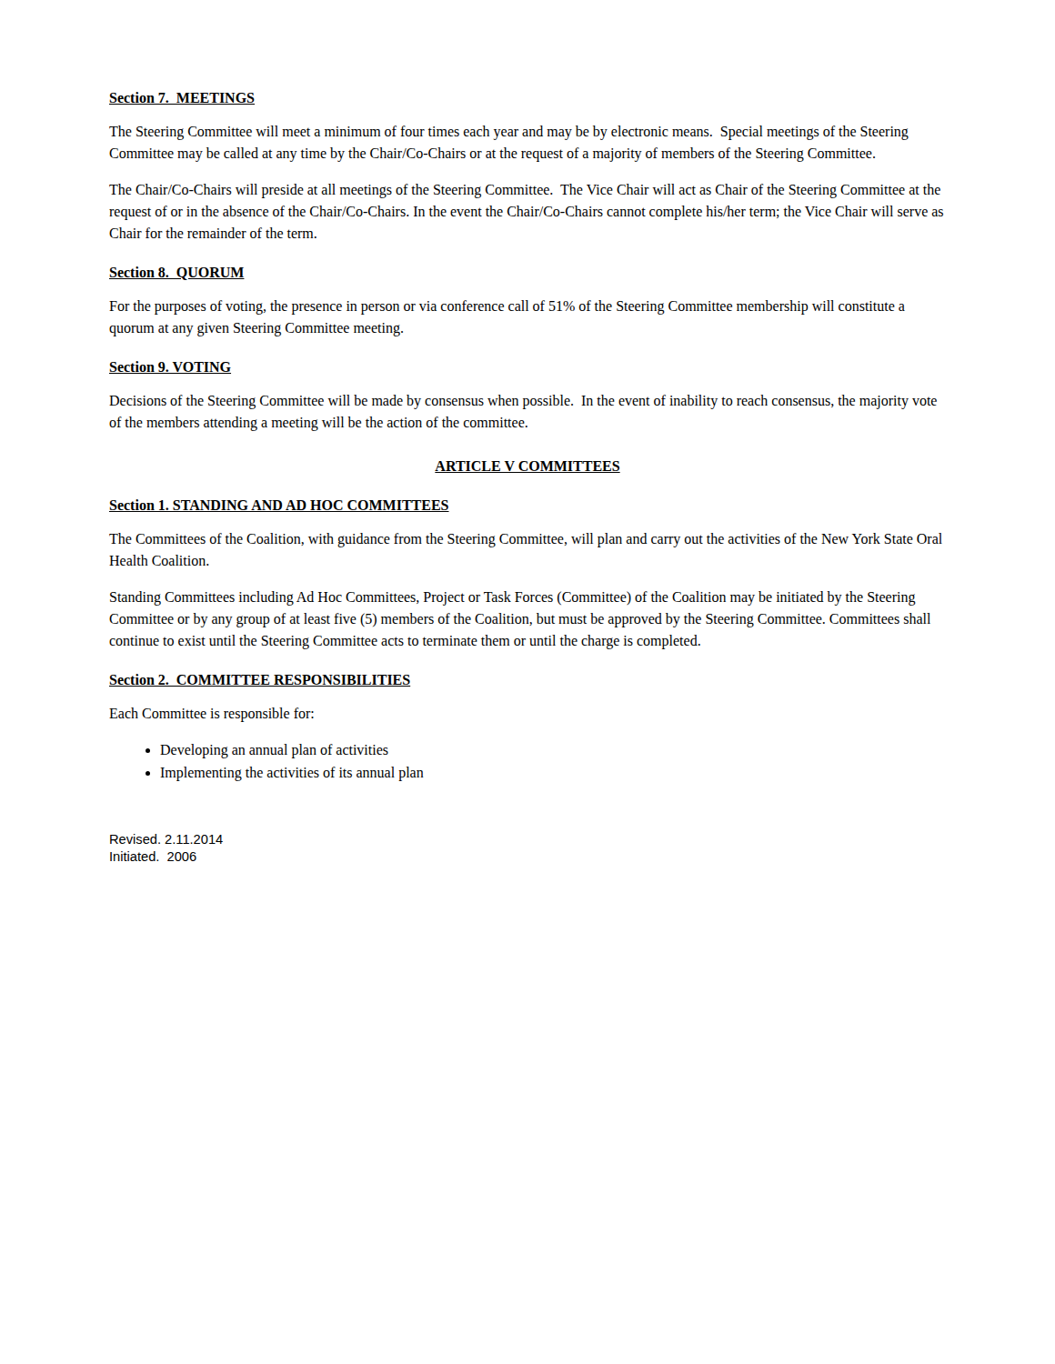Section 7. MEETINGS
The Steering Committee will meet a minimum of four times each year and may be by electronic means. Special meetings of the Steering Committee may be called at any time by the Chair/Co-Chairs or at the request of a majority of members of the Steering Committee.
The Chair/Co-Chairs will preside at all meetings of the Steering Committee. The Vice Chair will act as Chair of the Steering Committee at the request of or in the absence of the Chair/Co-Chairs. In the event the Chair/Co-Chairs cannot complete his/her term; the Vice Chair will serve as Chair for the remainder of the term.
Section 8. QUORUM
For the purposes of voting, the presence in person or via conference call of 51% of the Steering Committee membership will constitute a quorum at any given Steering Committee meeting.
Section 9. VOTING
Decisions of the Steering Committee will be made by consensus when possible. In the event of inability to reach consensus, the majority vote of the members attending a meeting will be the action of the committee.
ARTICLE V COMMITTEES
Section 1. STANDING AND AD HOC COMMITTEES
The Committees of the Coalition, with guidance from the Steering Committee, will plan and carry out the activities of the New York State Oral Health Coalition.
Standing Committees including Ad Hoc Committees, Project or Task Forces (Committee) of the Coalition may be initiated by the Steering Committee or by any group of at least five (5) members of the Coalition, but must be approved by the Steering Committee. Committees shall continue to exist until the Steering Committee acts to terminate them or until the charge is completed.
Section 2. COMMITTEE RESPONSIBILITIES
Each Committee is responsible for:
Developing an annual plan of activities
Implementing the activities of its annual plan
Revised. 2.11.2014
Initiated. 2006